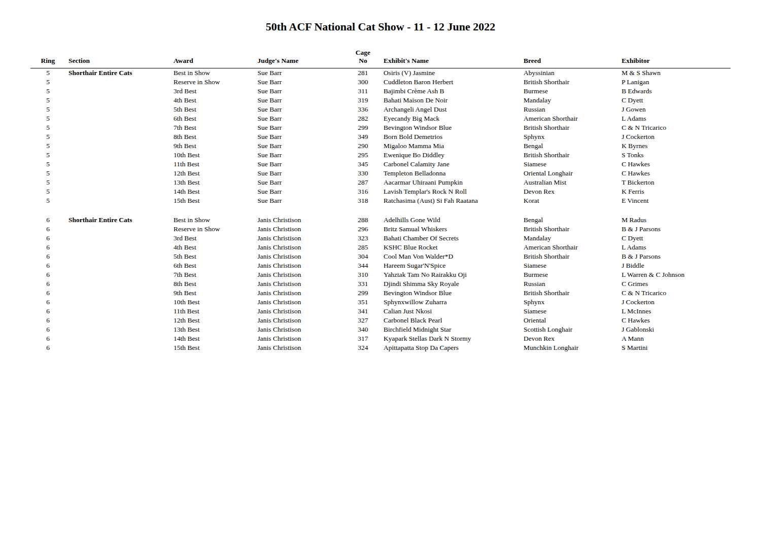50th ACF National Cat Show - 11 - 12 June 2022
| Ring | Section | Award | Judge's Name | Cage No | Exhibit's Name | Breed | Exhibitor |
| --- | --- | --- | --- | --- | --- | --- | --- |
| 5 | Shorthair Entire Cats | Best in Show | Sue Barr | 281 | Osiris (V) Jasmine | Abyssinian | M & S Shawn |
| 5 | | Reserve in Show | Sue Barr | 300 | Cuddleton Baron Herbert | British Shorthair | P Lanigan |
| 5 | | 3rd Best | Sue Barr | 311 | Bajimbi Crème Ash B | Burmese | B Edwards |
| 5 | | 4th Best | Sue Barr | 319 | Bahati Maison De Noir | Mandalay | C Dyett |
| 5 | | 5th Best | Sue Barr | 336 | Archangeli Angel Dust | Russian | J Gowen |
| 5 | | 6th Best | Sue Barr | 282 | Eyecandy Big Mack | American Shorthair | L Adams |
| 5 | | 7th Best | Sue Barr | 299 | Bevington Windsor Blue | British Shorthair | C & N Tricarico |
| 5 | | 8th Best | Sue Barr | 349 | Born Bold Demetrios | Sphynx | J Cockerton |
| 5 | | 9th Best | Sue Barr | 290 | Migaloo Mamma Mia | Bengal | K Byrnes |
| 5 | | 10th Best | Sue Barr | 295 | Ewenique Bo Diddley | British Shorthair | S Tonks |
| 5 | | 11th Best | Sue Barr | 345 | Carbonel Calamity Jane | Siamese | C Hawkes |
| 5 | | 12th Best | Sue Barr | 330 | Templeton Belladonna | Oriental Longhair | C Hawkes |
| 5 | | 13th Best | Sue Barr | 287 | Aacarmar Uhiraani Pumpkin | Australian Mist | T Bickerton |
| 5 | | 14th Best | Sue Barr | 316 | Lavish Templar's Rock N Roll | Devon Rex | K Ferris |
| 5 | | 15th Best | Sue Barr | 318 | Ratchasima (Aust) Si Fah Raatana | Korat | E Vincent |
| 6 | Shorthair Entire Cats | Best in Show | Janis Christison | 288 | Adelhills Gone Wild | Bengal | M Radus |
| 6 | | Reserve in Show | Janis Christison | 296 | Britz Samual Whiskers | British Shorthair | B & J Parsons |
| 6 | | 3rd Best | Janis Christison | 323 | Bahati Chamber Of Secrets | Mandalay | C Dyett |
| 6 | | 4th Best | Janis Christison | 285 | KSHC Blue Rocket | American Shorthair | L Adams |
| 6 | | 5th Best | Janis Christison | 304 | Cool Man Von Walder*D | British Shorthair | B & J Parsons |
| 6 | | 6th Best | Janis Christison | 344 | Hareem Sugar'N'Spice | Siamese | J Biddle |
| 6 | | 7th Best | Janis Christison | 310 | Yahztak Tam No Rairakku Oji | Burmese | L Warren & C Johnson |
| 6 | | 8th Best | Janis Christison | 331 | Djindi Shimma Sky Royale | Russian | C Grimes |
| 6 | | 9th Best | Janis Christison | 299 | Bevington Windsor Blue | British Shorthair | C & N Tricarico |
| 6 | | 10th Best | Janis Christison | 351 | Sphynxwillow Zuharra | Sphynx | J Cockerton |
| 6 | | 11th Best | Janis Christison | 341 | Calian Just Nkosi | Siamese | L McInnes |
| 6 | | 12th Best | Janis Christison | 327 | Carbonel Black Pearl | Oriental | C Hawkes |
| 6 | | 13th Best | Janis Christison | 340 | Birchfield Midnight Star | Scottish Longhair | J Gablonski |
| 6 | | 14th Best | Janis Christison | 317 | Kyapark Stellas Dark N Stormy | Devon Rex | A Mann |
| 6 | | 15th Best | Janis Christison | 324 | Apittapatta Stop Da Capers | Munchkin Longhair | S Martini |